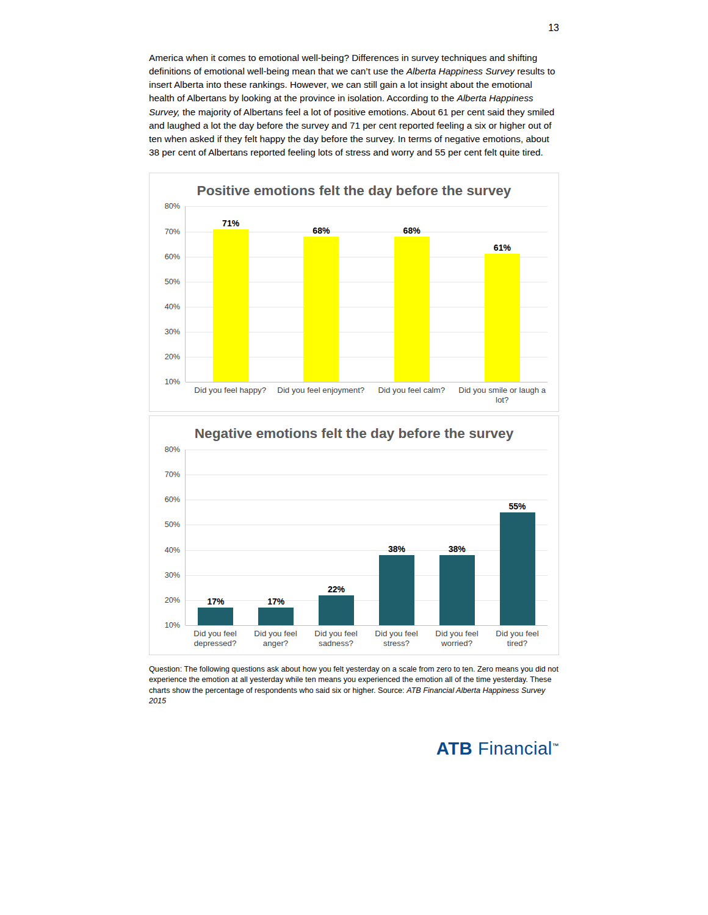13
America when it comes to emotional well-being? Differences in survey techniques and shifting definitions of emotional well-being mean that we can’t use the Alberta Happiness Survey results to insert Alberta into these rankings. However, we can still gain a lot insight about the emotional health of Albertans by looking at the province in isolation. According to the Alberta Happiness Survey, the majority of Albertans feel a lot of positive emotions. About 61 per cent said they smiled and laughed a lot the day before the survey and 71 per cent reported feeling a six or higher out of ten when asked if they felt happy the day before the survey. In terms of negative emotions, about 38 per cent of Albertans reported feeling lots of stress and worry and 55 per cent felt quite tired.
Positive emotions felt the day before the survey
80%
70%
60%
50%
40%
30%
20%
10%
71%
68%
68%
61%
Did you feel happy?
Did you feel enjoyment?
Did you feel calm?
Did you smile or laugh a lot?
Negative emotions felt the day before the survey
80%
70%
60%
50%
40%
30%
20%
10%
17%
17%
22%
38%
38%
55%
Did you feel depressed?
Did you feel anger?
Did you feel sadness?
Did you feel stress?
Did you feel worried?
Did you feel tired?
Question: The following questions ask about how you felt yesterday on a scale from zero to ten. Zero means you did not experience the emotion at all yesterday while ten means you experienced the emotion all of the time yesterday. These charts show the percentage of respondents who said six or higher. Source: ATB Financial Alberta Happiness Survey 2015
ATB Financial™